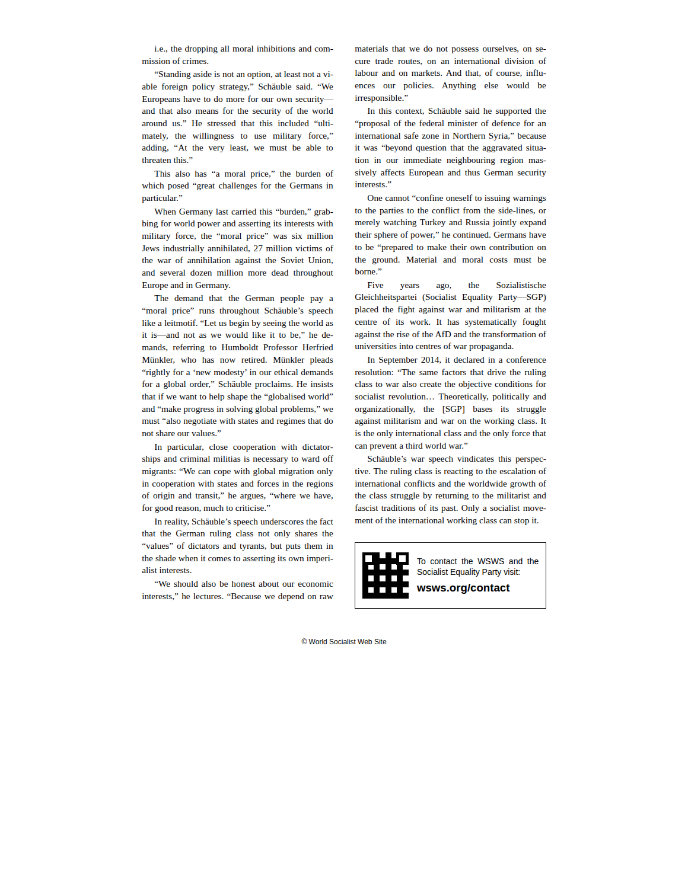i.e., the dropping all moral inhibitions and commission of crimes.
“Standing aside is not an option, at least not a viable foreign policy strategy,” Schäuble said. “We Europeans have to do more for our own security—and that also means for the security of the world around us.” He stressed that this included “ultimately, the willingness to use military force,” adding, “At the very least, we must be able to threaten this.”
This also has “a moral price,” the burden of which posed “great challenges for the Germans in particular.”
When Germany last carried this “burden,” grabbing for world power and asserting its interests with military force, the “moral price” was six million Jews industrially annihilated, 27 million victims of the war of annihilation against the Soviet Union, and several dozen million more dead throughout Europe and in Germany.
The demand that the German people pay a “moral price” runs throughout Schäuble’s speech like a leitmotif. “Let us begin by seeing the world as it is—and not as we would like it to be,” he demands, referring to Humboldt Professor Herfried Münkler, who has now retired. Münkler pleads “rightly for a ‘new modesty’ in our ethical demands for a global order,” Schäuble proclaims. He insists that if we want to help shape the “globalised world” and “make progress in solving global problems,” we must “also negotiate with states and regimes that do not share our values.”
In particular, close cooperation with dictatorships and criminal militias is necessary to ward off migrants: “We can cope with global migration only in cooperation with states and forces in the regions of origin and transit,” he argues, “where we have, for good reason, much to criticise.”
In reality, Schäuble’s speech underscores the fact that the German ruling class not only shares the “values” of dictators and tyrants, but puts them in the shade when it comes to asserting its own imperialist interests.
“We should also be honest about our economic interests,” he lectures. “Because we depend on raw materials that we do not possess ourselves, on secure trade routes, on an international division of labour and on markets. And that, of course, influences our policies. Anything else would be irresponsible.”
In this context, Schäuble said he supported the “proposal of the federal minister of defence for an international safe zone in Northern Syria,” because it was “beyond question that the aggravated situation in our immediate neighbouring region massively affects European and thus German security interests.”
One cannot “confine oneself to issuing warnings to the parties to the conflict from the side-lines, or merely watching Turkey and Russia jointly expand their sphere of power,” he continued. Germans have to be “prepared to make their own contribution on the ground. Material and moral costs must be borne.”
Five years ago, the Sozialistische Gleichheitspartei (Socialist Equality Party—SGP) placed the fight against war and militarism at the centre of its work. It has systematically fought against the rise of the AfD and the transformation of universities into centres of war propaganda.
In September 2014, it declared in a conference resolution: “The same factors that drive the ruling class to war also create the objective conditions for socialist revolution… Theoretically, politically and organizationally, the [SGP] bases its struggle against militarism and war on the working class. It is the only international class and the only force that can prevent a third world war.”
Schäuble’s war speech vindicates this perspective. The ruling class is reacting to the escalation of international conflicts and the worldwide growth of the class struggle by returning to the militarist and fascist traditions of its past. Only a socialist movement of the international working class can stop it.
To contact the WSWS and the Socialist Equality Party visit:
wsws.org/contact
© World Socialist Web Site